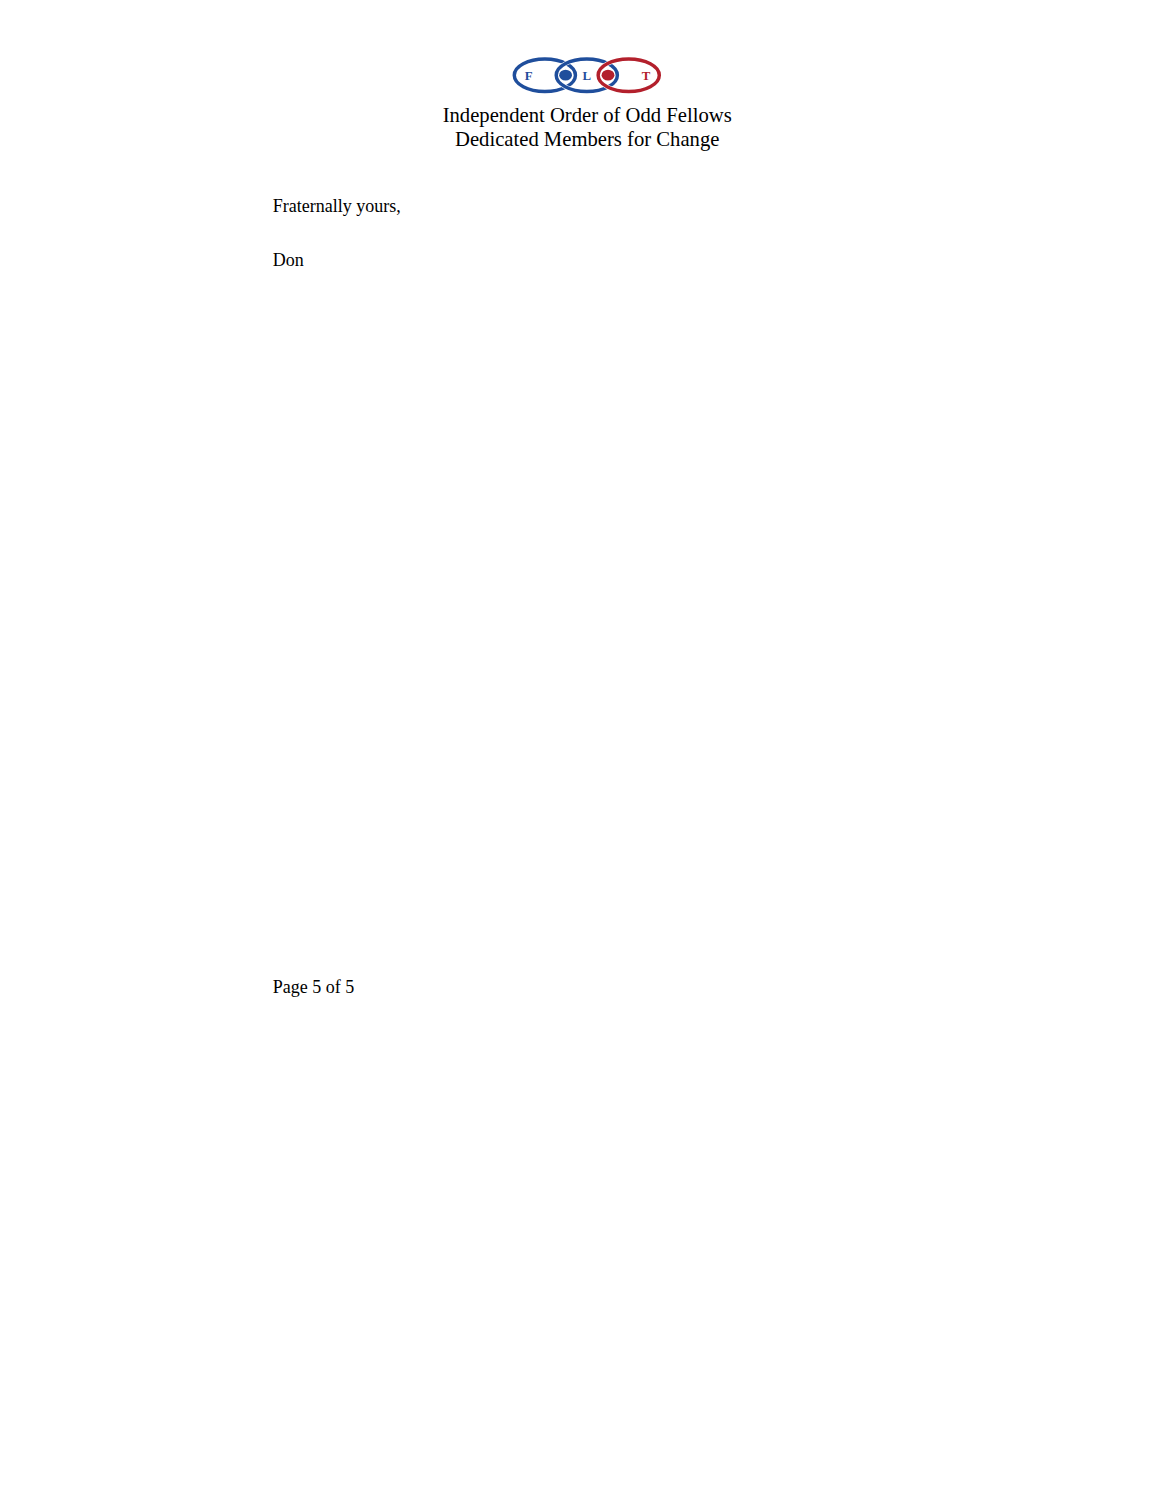F L T
Independent Order of Odd Fellows Dedicated Members for Change
Fraternally yours,
Don
Page 5 of 5